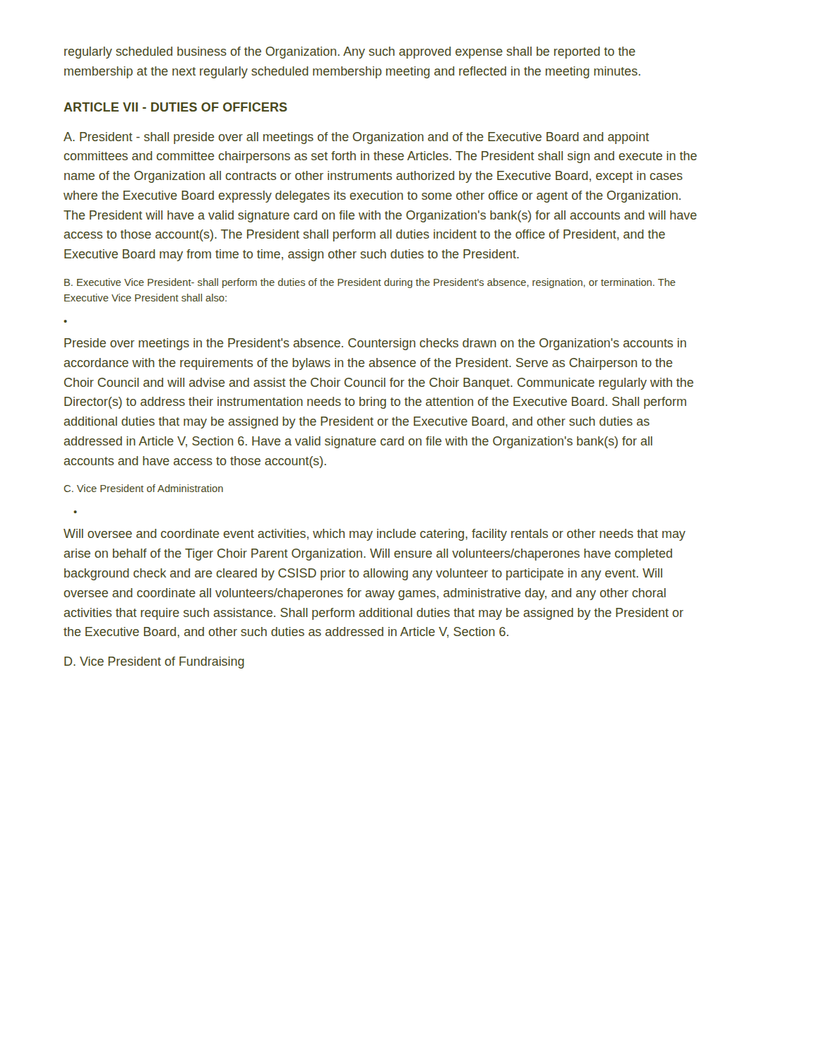regularly scheduled business of the Organization. Any such approved expense shall be reported to the membership at the next regularly scheduled membership meeting and reflected in the meeting minutes.
ARTICLE VII - DUTIES OF OFFICERS
A. President - shall preside over all meetings of the Organization and of the Executive Board and appoint committees and committee chairpersons as set forth in these Articles. The President shall sign and execute in the name of the Organization all contracts or other instruments authorized by the Executive Board, except in cases where the Executive Board expressly delegates its execution to some other office or agent of the Organization. The President will have a valid signature card on file with the Organization's bank(s) for all accounts and will have access to those account(s). The President shall perform all duties incident to the office of President, and the Executive Board may from time to time, assign other such duties to the President.
B. Executive Vice President- shall perform the duties of the President during the President's absence, resignation, or termination. The Executive Vice President shall also:
•
Preside over meetings in the President's absence. Countersign checks drawn on the Organization's accounts in accordance with the requirements of the bylaws in the absence of the President. Serve as Chairperson to the Choir Council and will advise and assist the Choir Council for the Choir Banquet. Communicate regularly with the Director(s) to address their instrumentation needs to bring to the attention of the Executive Board. Shall perform additional duties that may be assigned by the President or the Executive Board, and other such duties as addressed in Article V, Section 6. Have a valid signature card on file with the Organization's bank(s) for all accounts and have access to those account(s).
C. Vice President of Administration
•
Will oversee and coordinate event activities, which may include catering, facility rentals or other needs that may arise on behalf of the Tiger Choir Parent Organization. Will ensure all volunteers/chaperones have completed background check and are cleared by CSISD prior to allowing any volunteer to participate in any event. Will oversee and coordinate all volunteers/chaperones for away games, administrative day, and any other choral activities that require such assistance. Shall perform additional duties that may be assigned by the President or the Executive Board, and other such duties as addressed in Article V, Section 6.
D. Vice President of Fundraising